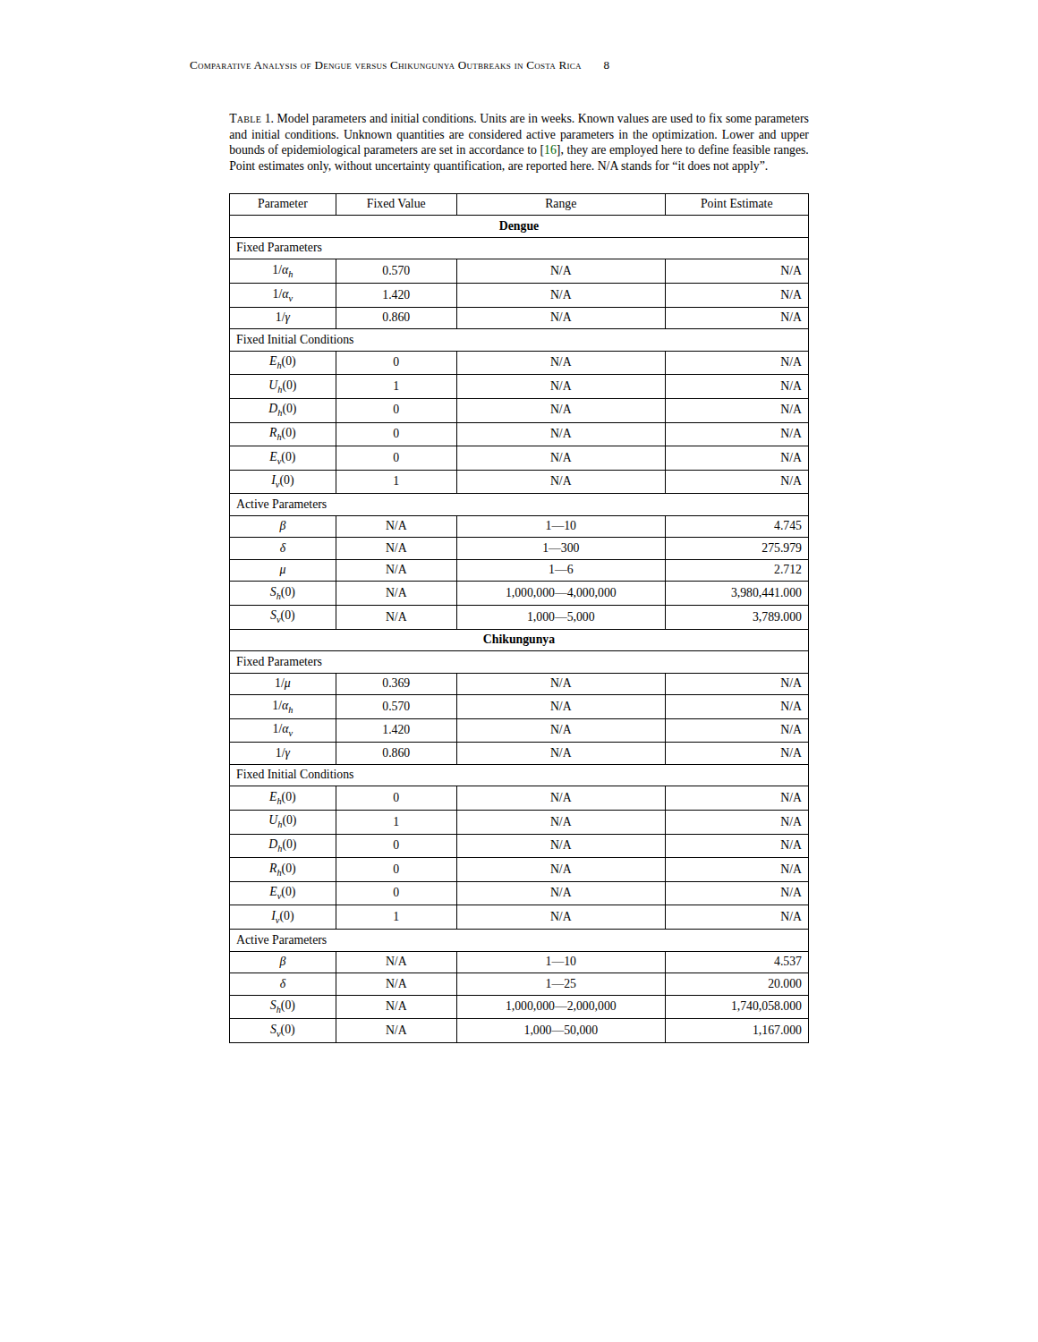Comparative Analysis of Dengue versus Chikungunya Outbreaks in Costa Rica 8
Table 1. Model parameters and initial conditions. Units are in weeks. Known values are used to fix some parameters and initial conditions. Unknown quantities are considered active parameters in the optimization. Lower and upper bounds of epidemiological parameters are set in accordance to [16], they are employed here to define feasible ranges. Point estimates only, without uncertainty quantification, are reported here. N/A stands for “it does not apply”.
| Parameter | Fixed Value | Range | Point Estimate |
| --- | --- | --- | --- |
| Dengue |
| Fixed Parameters |
| 1/ α h | 0.570 | N/A | N/A |
| 1/ α v | 1.420 | N/A | N/A |
| 1/ γ | 0.860 | N/A | N/A |
| Fixed Initial Conditions |
| E h (0) | 0 | N/A | N/A |
| U h (0) | 1 | N/A | N/A |
| D h (0) | 0 | N/A | N/A |
| R h (0) | 0 | N/A | N/A |
| E v (0) | 0 | N/A | N/A |
| I v (0) | 1 | N/A | N/A |
| Active Parameters |
| β | N/A | 1—10 | 4.745 |
| δ | N/A | 1—300 | 275.979 |
| μ | N/A | 1—6 | 2.712 |
| S h (0) | N/A | 1,000,000—4,000,000 | 3,980,441.000 |
| S v (0) | N/A | 1,000—5,000 | 3,789.000 |
| Chikungunya |
| Fixed Parameters |
| 1/ μ | 0.369 | N/A | N/A |
| 1/ α h | 0.570 | N/A | N/A |
| 1/ α v | 1.420 | N/A | N/A |
| 1/ γ | 0.860 | N/A | N/A |
| Fixed Initial Conditions |
| E h (0) | 0 | N/A | N/A |
| U h (0) | 1 | N/A | N/A |
| D h (0) | 0 | N/A | N/A |
| R h (0) | 0 | N/A | N/A |
| E v (0) | 0 | N/A | N/A |
| I v (0) | 1 | N/A | N/A |
| Active Parameters |
| β | N/A | 1—10 | 4.537 |
| δ | N/A | 1—25 | 20.000 |
| S h (0) | N/A | 1,000,000—2,000,000 | 1,740,058.000 |
| S v (0) | N/A | 1,000—50,000 | 1,167.000 |